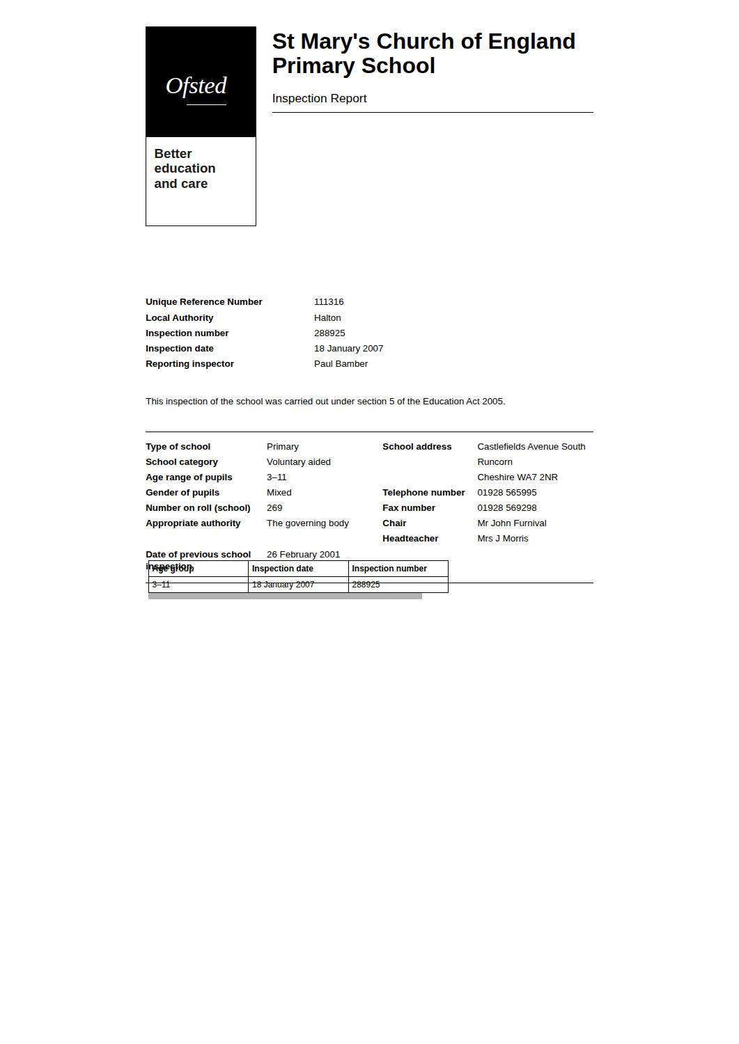Ofsted
Better
education
and care
St Mary's Church of England
Primary School
Inspection Report
| Unique Reference Number | 111316 |
| Local Authority | Halton |
| Inspection number | 288925 |
| Inspection date | 18 January 2007 |
| Reporting inspector | Paul Bamber |
This inspection of the school was carried out under section 5 of the Education Act 2005.
| Type of school | Primary | School address | Castlefields Avenue South |
| School category | Voluntary aided | | Runcorn |
| Age range of pupils | 3–11 | | Cheshire WA7 2NR |
| Gender of pupils | Mixed | Telephone number | 01928 565995 |
| Number on roll (school) | 269 | Fax number | 01928 569298 |
| Appropriate authority | The governing body | Chair | Mr John Furnival |
| | | Headteacher | Mrs J Morris |
| Date of previous school inspection | 26 February 2001 | | |
| Age group | Inspection date | Inspection number |
| --- | --- | --- |
| 3–11 | 18 January 2007 | 288925 |